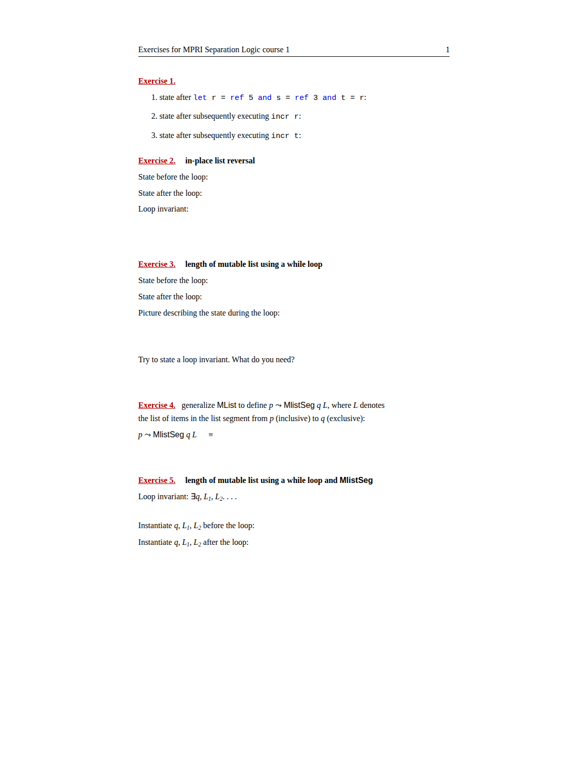Exercises for MPRI Separation Logic course 1 1
Exercise 1.
state after let r = ref 5 and s = ref 3 and t = r:
state after subsequently executing incr r:
state after subsequently executing incr t:
Exercise 2. in-place list reversal
State before the loop:
State after the loop:
Loop invariant:
Exercise 3. length of mutable list using a while loop
State before the loop:
State after the loop:
Picture describing the state during the loop:
Try to state a loop invariant. What do you need?
Exercise 4. generalize MList to define p ⤳ MlistSeg q L, where L denotes
the list of items in the list segment from p (inclusive) to q (exclusive):
p ⤳ MlistSeg q L ≡
Exercise 5. length of mutable list using a while loop and MlistSeg
Loop invariant: ∃q, L1, L2. . . .
Instantiate q, L1, L2 before the loop:
Instantiate q, L1, L2 after the loop: